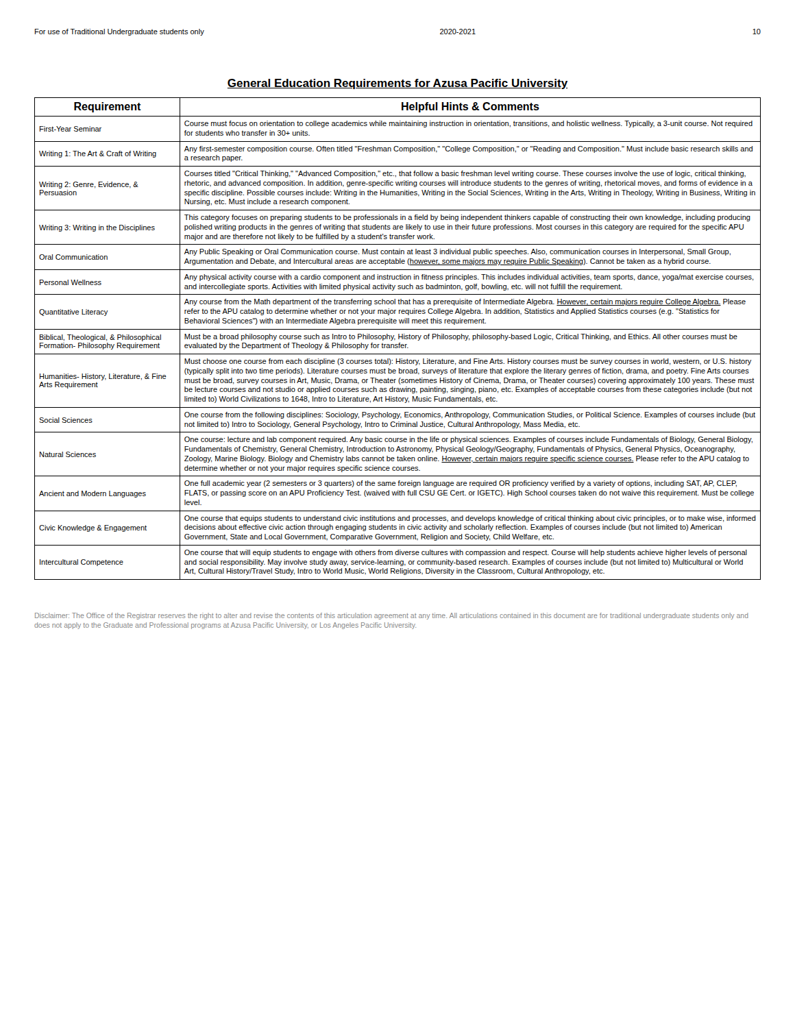For use of Traditional Undergraduate students only
2020-2021
10
General Education Requirements for Azusa Pacific University
| Requirement | Helpful Hints & Comments |
| --- | --- |
| First-Year Seminar | Course must focus on orientation to college academics while maintaining instruction in orientation, transitions, and holistic wellness. Typically, a 3-unit course. Not required for students who transfer in 30+ units. |
| Writing 1: The Art & Craft of Writing | Any first-semester composition course. Often titled "Freshman Composition," "College Composition," or "Reading and Composition." Must include basic research skills and a research paper. |
| Writing 2: Genre, Evidence, & Persuasion | Courses titled "Critical Thinking," "Advanced Composition," etc., that follow a basic freshman level writing course. These courses involve the use of logic, critical thinking, rhetoric, and advanced composition. In addition, genre-specific writing courses will introduce students to the genres of writing, rhetorical moves, and forms of evidence in a specific discipline. Possible courses include: Writing in the Humanities, Writing in the Social Sciences, Writing in the Arts, Writing in Theology, Writing in Business, Writing in Nursing, etc. Must include a research component. |
| Writing 3: Writing in the Disciplines | This category focuses on preparing students to be professionals in a field by being independent thinkers capable of constructing their own knowledge, including producing polished writing products in the genres of writing that students are likely to use in their future professions. Most courses in this category are required for the specific APU major and are therefore not likely to be fulfilled by a student's transfer work. |
| Oral Communication | Any Public Speaking or Oral Communication course. Must contain at least 3 individual public speeches. Also, communication courses in Interpersonal, Small Group, Argumentation and Debate, and Intercultural areas are acceptable ( however, some majors may require Public Speaking ). Cannot be taken as a hybrid course. |
| Personal Wellness | Any physical activity course with a cardio component and instruction in fitness principles. This includes individual activities, team sports, dance, yoga/mat exercise courses, and intercollegiate sports. Activities with limited physical activity such as badminton, golf, bowling, etc. will not fulfill the requirement. |
| Quantitative Literacy | Any course from the Math department of the transferring school that has a prerequisite of Intermediate Algebra. However, certain majors require College Algebra. Please refer to the APU catalog to determine whether or not your major requires College Algebra. In addition, Statistics and Applied Statistics courses (e.g. "Statistics for Behavioral Sciences") with an Intermediate Algebra prerequisite will meet this requirement. |
| Biblical, Theological, & Philosophical Formation- Philosophy Requirement | Must be a broad philosophy course such as Intro to Philosophy, History of Philosophy, philosophy-based Logic, Critical Thinking, and Ethics. All other courses must be evaluated by the Department of Theology & Philosophy for transfer. |
| Humanities- History, Literature, & Fine Arts Requirement | Must choose one course from each discipline (3 courses total): History, Literature, and Fine Arts. History courses must be survey courses in world, western, or U.S. history (typically split into two time periods). Literature courses must be broad, surveys of literature that explore the literary genres of fiction, drama, and poetry. Fine Arts courses must be broad, survey courses in Art, Music, Drama, or Theater (sometimes History of Cinema, Drama, or Theater courses) covering approximately 100 years. These must be lecture courses and not studio or applied courses such as drawing, painting, singing, piano, etc. Examples of acceptable courses from these categories include (but not limited to) World Civilizations to 1648, Intro to Literature, Art History, Music Fundamentals, etc. |
| Social Sciences | One course from the following disciplines: Sociology, Psychology, Economics, Anthropology, Communication Studies, or Political Science. Examples of courses include (but not limited to) Intro to Sociology, General Psychology, Intro to Criminal Justice, Cultural Anthropology, Mass Media, etc. |
| Natural Sciences | One course: lecture and lab component required. Any basic course in the life or physical sciences. Examples of courses include Fundamentals of Biology, General Biology, Fundamentals of Chemistry, General Chemistry, Introduction to Astronomy, Physical Geology/Geography, Fundamentals of Physics, General Physics, Oceanography, Zoology, Marine Biology. Biology and Chemistry labs cannot be taken online. However, certain majors require specific science courses. Please refer to the APU catalog to determine whether or not your major requires specific science courses. |
| Ancient and Modern Languages | One full academic year (2 semesters or 3 quarters) of the same foreign language are required OR proficiency verified by a variety of options, including SAT, AP, CLEP, FLATS, or passing score on an APU Proficiency Test. (waived with full CSU GE Cert. or IGETC). High School courses taken do not waive this requirement. Must be college level. |
| Civic Knowledge & Engagement | One course that equips students to understand civic institutions and processes, and develops knowledge of critical thinking about civic principles, or to make wise, informed decisions about effective civic action through engaging students in civic activity and scholarly reflection. Examples of courses include (but not limited to) American Government, State and Local Government, Comparative Government, Religion and Society, Child Welfare, etc. |
| Intercultural Competence | One course that will equip students to engage with others from diverse cultures with compassion and respect. Course will help students achieve higher levels of personal and social responsibility. May involve study away, service-learning, or community-based research. Examples of courses include (but not limited to) Multicultural or World Art, Cultural History/Travel Study, Intro to World Music, World Religions, Diversity in the Classroom, Cultural Anthropology, etc. |
Disclaimer: The Office of the Registrar reserves the right to alter and revise the contents of this articulation agreement at any time. All articulations contained in this document are for traditional undergraduate students only and does not apply to the Graduate and Professional programs at Azusa Pacific University, or Los Angeles Pacific University.